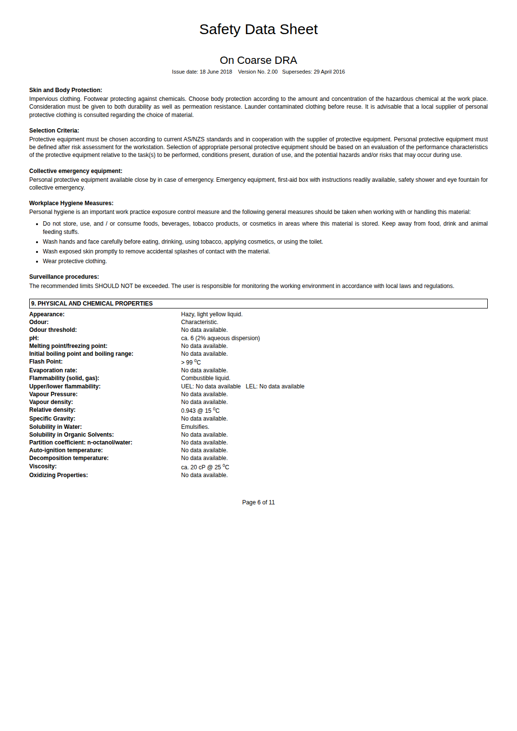Safety Data Sheet
On Coarse DRA
Issue date: 18 June 2018 Version No. 2.00 Supersedes: 29 April 2016
Skin and Body Protection:
Impervious clothing. Footwear protecting against chemicals. Choose body protection according to the amount and concentration of the hazardous chemical at the work place. Consideration must be given to both durability as well as permeation resistance. Launder contaminated clothing before reuse. It is advisable that a local supplier of personal protective clothing is consulted regarding the choice of material.
Selection Criteria:
Protective equipment must be chosen according to current AS/NZS standards and in cooperation with the supplier of protective equipment. Personal protective equipment must be defined after risk assessment for the workstation. Selection of appropriate personal protective equipment should be based on an evaluation of the performance characteristics of the protective equipment relative to the task(s) to be performed, conditions present, duration of use, and the potential hazards and/or risks that may occur during use.
Collective emergency equipment:
Personal protective equipment available close by in case of emergency. Emergency equipment, first-aid box with instructions readily available, safety shower and eye fountain for collective emergency.
Workplace Hygiene Measures:
Personal hygiene is an important work practice exposure control measure and the following general measures should be taken when working with or handling this material:
Do not store, use, and / or consume foods, beverages, tobacco products, or cosmetics in areas where this material is stored. Keep away from food, drink and animal feeding stuffs.
Wash hands and face carefully before eating, drinking, using tobacco, applying cosmetics, or using the toilet.
Wash exposed skin promptly to remove accidental splashes of contact with the material.
Wear protective clothing.
Surveillance procedures:
The recommended limits SHOULD NOT be exceeded. The user is responsible for monitoring the working environment in accordance with local laws and regulations.
9. PHYSICAL AND CHEMICAL PROPERTIES
| Appearance: | Hazy, light yellow liquid. |
| Odour: | Characteristic. |
| Odour threshold: | No data available. |
| pH: | ca. 6 (2% aqueous dispersion) |
| Melting point/freezing point: | No data available. |
| Initial boiling point and boiling range: | No data available. |
| Flash Point: | > 99 0 C |
| Evaporation rate: | No data available. |
| Flammability (solid, gas): | Combustible liquid. |
| Upper/lower flammability: | UEL: No data available LEL: No data available |
| Vapour Pressure: | No data available. |
| Vapour density: | No data available. |
| Relative density: | 0.943 @ 15 0 C |
| Specific Gravity: | No data available. |
| Solubility in Water: | Emulsifies. |
| Solubility in Organic Solvents: | No data available. |
| Partition coefficient: n-octanol/water: | No data available. |
| Auto-ignition temperature: | No data available. |
| Decomposition temperature: | No data available. |
| Viscosity: | ca. 20 cP @ 25 0 C |
| Oxidizing Properties: | No data available. |
Page 6 of 11